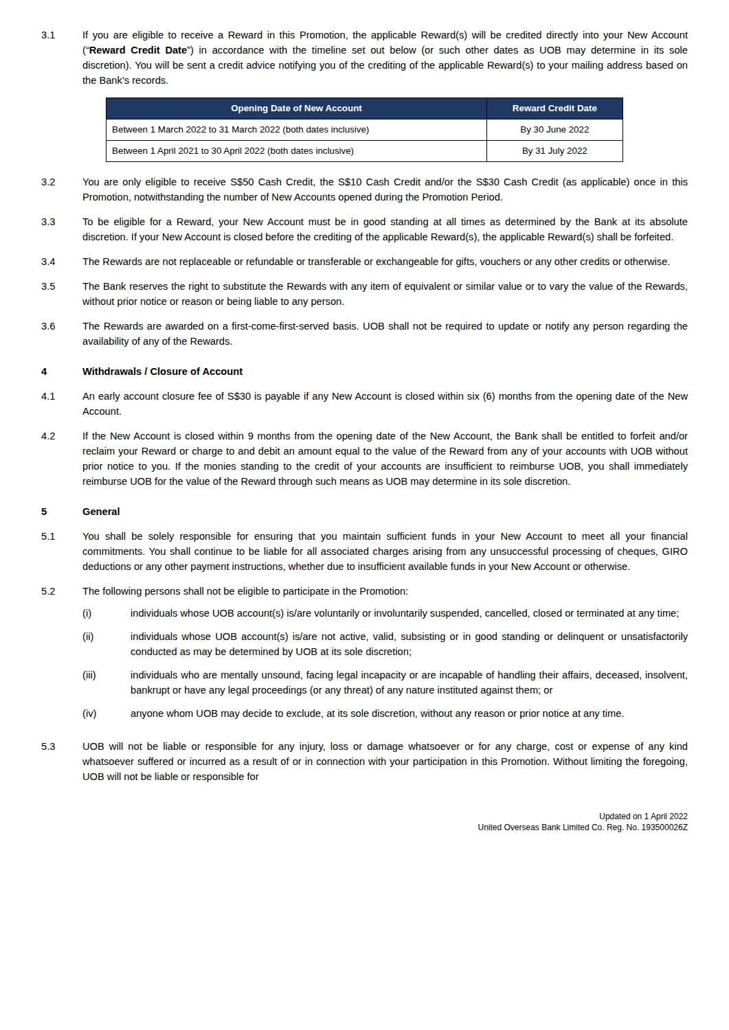3.1
If you are eligible to receive a Reward in this Promotion, the applicable Reward(s) will be credited directly into your New Account (“Reward Credit Date”) in accordance with the timeline set out below (or such other dates as UOB may determine in its sole discretion). You will be sent a credit advice notifying you of the crediting of the applicable Reward(s) to your mailing address based on the Bank’s records.
| Opening Date of New Account | Reward Credit Date |
| --- | --- |
| Between 1 March 2022 to 31 March 2022 (both dates inclusive) | By 30 June 2022 |
| Between 1 April 2021 to 30 April 2022 (both dates inclusive) | By 31 July 2022 |
3.2
You are only eligible to receive S$50 Cash Credit, the S$10 Cash Credit and/or the S$30 Cash Credit (as applicable) once in this Promotion, notwithstanding the number of New Accounts opened during the Promotion Period.
3.3
To be eligible for a Reward, your New Account must be in good standing at all times as determined by the Bank at its absolute discretion. If your New Account is closed before the crediting of the applicable Reward(s), the applicable Reward(s) shall be forfeited.
3.4
The Rewards are not replaceable or refundable or transferable or exchangeable for gifts, vouchers or any other credits or otherwise.
3.5
The Bank reserves the right to substitute the Rewards with any item of equivalent or similar value or to vary the value of the Rewards, without prior notice or reason or being liable to any person.
3.6
The Rewards are awarded on a first-come-first-served basis. UOB shall not be required to update or notify any person regarding the availability of any of the Rewards.
4 Withdrawals / Closure of Account
4.1
An early account closure fee of S$30 is payable if any New Account is closed within six (6) months from the opening date of the New Account.
4.2
If the New Account is closed within 9 months from the opening date of the New Account, the Bank shall be entitled to forfeit and/or reclaim your Reward or charge to and debit an amount equal to the value of the Reward from any of your accounts with UOB without prior notice to you. If the monies standing to the credit of your accounts are insufficient to reimburse UOB, you shall immediately reimburse UOB for the value of the Reward through such means as UOB may determine in its sole discretion.
5 General
5.1
You shall be solely responsible for ensuring that you maintain sufficient funds in your New Account to meet all your financial commitments. You shall continue to be liable for all associated charges arising from any unsuccessful processing of cheques, GIRO deductions or any other payment instructions, whether due to insufficient available funds in your New Account or otherwise.
5.2
The following persons shall not be eligible to participate in the Promotion:
(i)
individuals whose UOB account(s) is/are voluntarily or involuntarily suspended, cancelled, closed or terminated at any time;
(ii)
individuals whose UOB account(s) is/are not active, valid, subsisting or in good standing or delinquent or unsatisfactorily conducted as may be determined by UOB at its sole discretion;
(iii)
individuals who are mentally unsound, facing legal incapacity or are incapable of handling their affairs, deceased, insolvent, bankrupt or have any legal proceedings (or any threat) of any nature instituted against them; or
(iv)
anyone whom UOB may decide to exclude, at its sole discretion, without any reason or prior notice at any time.
5.3
UOB will not be liable or responsible for any injury, loss or damage whatsoever or for any charge, cost or expense of any kind whatsoever suffered or incurred as a result of or in connection with your participation in this Promotion. Without limiting the foregoing, UOB will not be liable or responsible for
Updated on 1 April 2022
United Overseas Bank Limited Co. Reg. No. 193500026Z